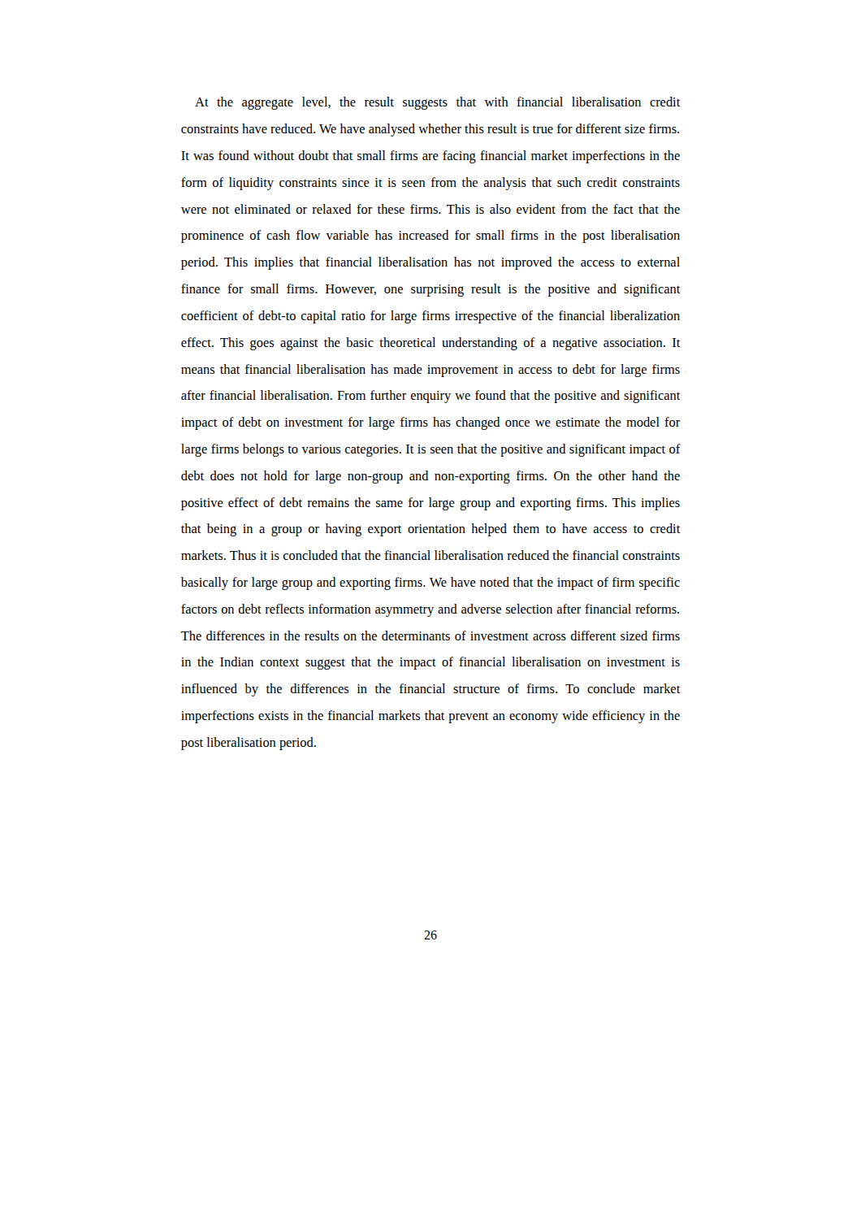At the aggregate level, the result suggests that with financial liberalisation credit constraints have reduced. We have analysed whether this result is true for different size firms. It was found without doubt that small firms are facing financial market imperfections in the form of liquidity constraints since it is seen from the analysis that such credit constraints were not eliminated or relaxed for these firms. This is also evident from the fact that the prominence of cash flow variable has increased for small firms in the post liberalisation period. This implies that financial liberalisation has not improved the access to external finance for small firms. However, one surprising result is the positive and significant coefficient of debt-to capital ratio for large firms irrespective of the financial liberalization effect. This goes against the basic theoretical understanding of a negative association. It means that financial liberalisation has made improvement in access to debt for large firms after financial liberalisation. From further enquiry we found that the positive and significant impact of debt on investment for large firms has changed once we estimate the model for large firms belongs to various categories. It is seen that the positive and significant impact of debt does not hold for large non-group and non-exporting firms. On the other hand the positive effect of debt remains the same for large group and exporting firms. This implies that being in a group or having export orientation helped them to have access to credit markets. Thus it is concluded that the financial liberalisation reduced the financial constraints basically for large group and exporting firms. We have noted that the impact of firm specific factors on debt reflects information asymmetry and adverse selection after financial reforms. The differences in the results on the determinants of investment across different sized firms in the Indian context suggest that the impact of financial liberalisation on investment is influenced by the differences in the financial structure of firms. To conclude market imperfections exists in the financial markets that prevent an economy wide efficiency in the post liberalisation period.
26